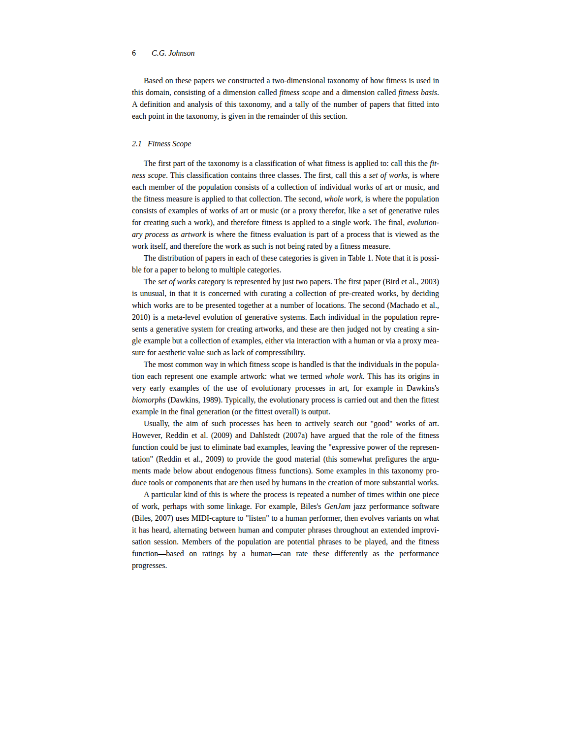6 C.G. Johnson
Based on these papers we constructed a two-dimensional taxonomy of how fitness is used in this domain, consisting of a dimension called fitness scope and a dimension called fitness basis. A definition and analysis of this taxonomy, and a tally of the number of papers that fitted into each point in the taxonomy, is given in the remainder of this section.
2.1 Fitness Scope
The first part of the taxonomy is a classification of what fitness is applied to: call this the fitness scope. This classification contains three classes. The first, call this a set of works, is where each member of the population consists of a collection of individual works of art or music, and the fitness measure is applied to that collection. The second, whole work, is where the population consists of examples of works of art or music (or a proxy therefor, like a set of generative rules for creating such a work), and therefore fitness is applied to a single work. The final, evolutionary process as artwork is where the fitness evaluation is part of a process that is viewed as the work itself, and therefore the work as such is not being rated by a fitness measure.
The distribution of papers in each of these categories is given in Table 1. Note that it is possible for a paper to belong to multiple categories.
The set of works category is represented by just two papers. The first paper (Bird et al., 2003) is unusual, in that it is concerned with curating a collection of pre-created works, by deciding which works are to be presented together at a number of locations. The second (Machado et al., 2010) is a meta-level evolution of generative systems. Each individual in the population represents a generative system for creating artworks, and these are then judged not by creating a single example but a collection of examples, either via interaction with a human or via a proxy measure for aesthetic value such as lack of compressibility.
The most common way in which fitness scope is handled is that the individuals in the population each represent one example artwork: what we termed whole work. This has its origins in very early examples of the use of evolutionary processes in art, for example in Dawkins's biomorphs (Dawkins, 1989). Typically, the evolutionary process is carried out and then the fittest example in the final generation (or the fittest overall) is output.
Usually, the aim of such processes has been to actively search out "good" works of art. However, Reddin et al. (2009) and Dahlstedt (2007a) have argued that the role of the fitness function could be just to eliminate bad examples, leaving the "expressive power of the representation" (Reddin et al., 2009) to provide the good material (this somewhat prefigures the arguments made below about endogenous fitness functions). Some examples in this taxonomy produce tools or components that are then used by humans in the creation of more substantial works.
A particular kind of this is where the process is repeated a number of times within one piece of work, perhaps with some linkage. For example, Biles's GenJam jazz performance software (Biles, 2007) uses MIDI-capture to "listen" to a human performer, then evolves variants on what it has heard, alternating between human and computer phrases throughout an extended improvisation session. Members of the population are potential phrases to be played, and the fitness function—based on ratings by a human—can rate these differently as the performance progresses.